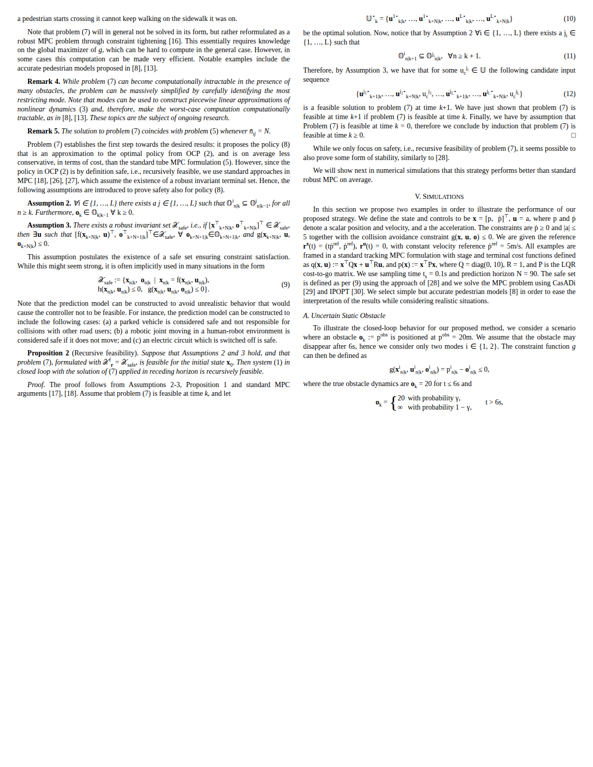a pedestrian starts crossing it cannot keep walking on the sidewalk it was on.
Note that problem (7) will in general not be solved in its form, but rather reformulated as a robust MPC problem through constraint tightening [16]. This essentially requires knowledge on the global maximizer of g, which can be hard to compute in the general case. However, in some cases this computation can be made very efficient. Notable examples include the accurate pedestrian models proposed in [8], [13].
Remark 4. While problem (7) can become computationally intractable in the presence of many obstacles, the problem can be massively simplified by carefully identifying the most restricting mode. Note that modes can be used to construct piecewise linear approximations of nonlinear dynamics (3) and, therefore, make the worst-case computation computationally tractable, as in [8], [13]. These topics are the subject of ongoing research.
Remark 5. The solution to problem (7) coincides with problem (5) whenever n̄ij = N.
Problem (7) establishes the first step towards the desired results: it proposes the policy (8) that is an approximation to the optimal policy from OCP (2), and is on average less conservative, in terms of cost, than the standard tube MPC formulation (5). However, since the policy in OCP (2) is by definition safe, i.e., recursively feasible, we use standard approaches in MPC [18], [26], [27], which assume the existence of a robust invariant terminal set. Hence, the following assumptions are introduced to prove safety also for policy (8).
Assumption 2. ∀i ∈ {1, …, L} there exists a j ∈ {1, …, L} such that 𝕆in|k ⊆ 𝕆jn|k−1, for all n ≥ k. Furthermore, ok ∈ 𝕆k|k−1 ∀ k ≥ 0.
Assumption 3. There exists a robust invariant set 𝒳safe, i.e., if [x⊤k+N|k, o⊤k+N|k]⊤ ∈ 𝒳safe, then ∃u such that [f(xk+N|k, u)⊤, o⊤k+N+1|k]⊤∈𝒳safe, ∀ ok+N+1|k∈𝕆k+N+1|k, and g(xk+N|k, u, ok+N|k) ≤ 0.
This assumption postulates the existence of a safe set ensuring constraint satisfaction. While this might seem strong, it is often implicitly used in many situations in the form
𝒳safe := {xn|k, on|k | xn|k = f(xn|k, un|k),
h(xn|k, un|k) ≤ 0, g(xn|k, un|k, on|k) ≤ 0}. (9)
Note that the prediction model can be constructed to avoid unrealistic behavior that would cause the controller not to be feasible. For instance, the prediction model can be constructed to include the following cases: (a) a parked vehicle is considered safe and not responsible for collisions with other road users; (b) a robotic joint moving in a human-robot environment is considered safe if it does not move; and (c) an electric circuit which is switched off is safe.
Proposition 2 (Recursive feasibility). Suppose that Assumptions 2 and 3 hold, and that problem (7), formulated with 𝒳fr = 𝒳safe, is feasible for the initial state x0. Then system (1) in closed loop with the solution of (7) applied in receding horizon is recursively feasible.
Proof. The proof follows from Assumptions 2-3, Proposition 1 and standard MPC arguments [17], [18]. Assume that problem (7) is feasible at time k, and let
𝕌⋆k = {u1⋆k|k, …, u1⋆k+N|k, …, uL⋆k|k, …, uL⋆k+N|k} (10)
be the optimal solution. Now, notice that by Assumption 2 ∀i ∈ {1, …, L} there exists a ji ∈ {1, …, L} such that
𝕆in|k+1 ⊆ 𝕆jin|k, ∀n ≥ k + 1. (11)
Therefore, by Assumption 3, we have that for some ucji ∈ 𝕌 the following candidate input sequence
{uj1⋆k+1|k, …, uj1⋆k+N|k, ucj1, …, ujL⋆k+1|k, …, ujL⋆k+N|k, ucjL} (12)
is a feasible solution to problem (7) at time k+1. We have just shown that problem (7) is feasible at time k+1 if problem (7) is feasible at time k. Finally, we have by assumption that Problem (7) is feasible at time k = 0, therefore we conclude by induction that problem (7) is feasible at time k ≥ 0. □
While we only focus on safety, i.e., recursive feasibility of problem (7), it seems possible to also prove some form of stability, similarly to [28].
We will show next in numerical simulations that this strategy performs better than standard robust MPC on average.
V. SIMULATIONS
In this section we propose two examples in order to illustrate the performance of our proposed strategy. We define the state and controls to be x = [p, ṗ]⊤, u = a, where p and ṗ denote a scalar position and velocity, and a the acceleration. The constraints are ṗ ≥ 0 and |a| ≤ 5 together with the collision avoidance constraint g(x, u, o) ≤ 0. We are given the reference rx(t) = (tṗref, ṗref), ru(t) = 0, with constant velocity reference ṗref = 5m/s. All examples are framed in a standard tracking MPC formulation with stage and terminal cost functions defined as q(x, u) := x⊤Qx + u⊤Ru, and p(x) := x⊤Px, where Q = diag(0, 10), R = 1, and P is the LQR cost-to-go matrix. We use sampling time ts = 0.1s and prediction horizon N = 90. The safe set is defined as per (9) using the approach of [28] and we solve the MPC problem using CasADi [29] and IPOPT [30]. We select simple but accurate pedestrian models [8] in order to ease the interpretation of the results while considering realistic situations.
A. Uncertain Static Obstacle
To illustrate the closed-loop behavior for our proposed method, we consider a scenario where an obstacle ok := pobs is positioned at pobs = 20m. We assume that the obstacle may disappear after 6s, hence we consider only two modes i ∈ {1, 2}. The constraint function g can then be defined as
g(xin|k, uin|k, oin|k) = pin|k − oin|k ≤ 0,
where the true obstacle dynamics are ok = 20 for t ≤ 6s and
ok = {
| 20 | with probability γ, |
| ∞ | with probability 1 − γ, |
t > 6s,